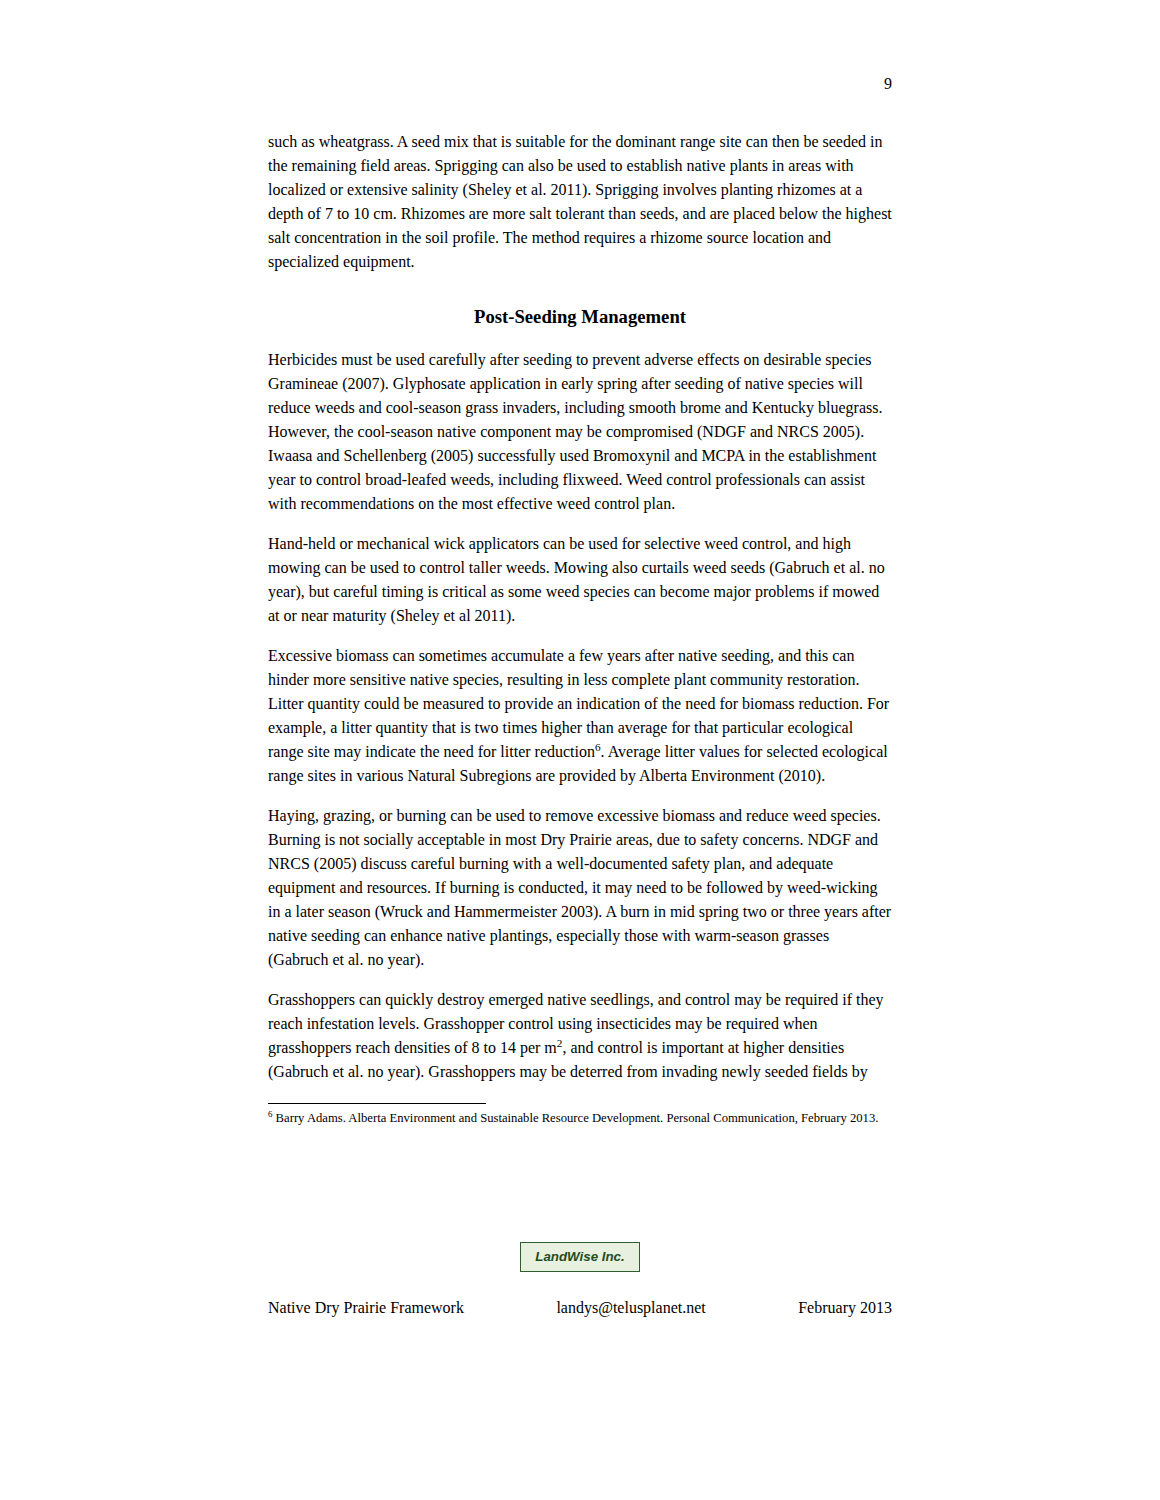9
such as wheatgrass. A seed mix that is suitable for the dominant range site can then be seeded in the remaining field areas. Sprigging can also be used to establish native plants in areas with localized or extensive salinity (Sheley et al. 2011). Sprigging involves planting rhizomes at a depth of 7 to 10 cm. Rhizomes are more salt tolerant than seeds, and are placed below the highest salt concentration in the soil profile. The method requires a rhizome source location and specialized equipment.
Post-Seeding Management
Herbicides must be used carefully after seeding to prevent adverse effects on desirable species Gramineae (2007). Glyphosate application in early spring after seeding of native species will reduce weeds and cool-season grass invaders, including smooth brome and Kentucky bluegrass. However, the cool-season native component may be compromised (NDGF and NRCS 2005). Iwaasa and Schellenberg (2005) successfully used Bromoxynil and MCPA in the establishment year to control broad-leafed weeds, including flixweed. Weed control professionals can assist with recommendations on the most effective weed control plan.
Hand-held or mechanical wick applicators can be used for selective weed control, and high mowing can be used to control taller weeds. Mowing also curtails weed seeds (Gabruch et al. no year), but careful timing is critical as some weed species can become major problems if mowed at or near maturity (Sheley et al 2011).
Excessive biomass can sometimes accumulate a few years after native seeding, and this can hinder more sensitive native species, resulting in less complete plant community restoration. Litter quantity could be measured to provide an indication of the need for biomass reduction. For example, a litter quantity that is two times higher than average for that particular ecological range site may indicate the need for litter reduction6. Average litter values for selected ecological range sites in various Natural Subregions are provided by Alberta Environment (2010).
Haying, grazing, or burning can be used to remove excessive biomass and reduce weed species. Burning is not socially acceptable in most Dry Prairie areas, due to safety concerns. NDGF and NRCS (2005) discuss careful burning with a well-documented safety plan, and adequate equipment and resources. If burning is conducted, it may need to be followed by weed-wicking in a later season (Wruck and Hammermeister 2003). A burn in mid spring two or three years after native seeding can enhance native plantings, especially those with warm-season grasses (Gabruch et al. no year).
Grasshoppers can quickly destroy emerged native seedlings, and control may be required if they reach infestation levels. Grasshopper control using insecticides may be required when grasshoppers reach densities of 8 to 14 per m2, and control is important at higher densities (Gabruch et al. no year). Grasshoppers may be deterred from invading newly seeded fields by
6 Barry Adams. Alberta Environment and Sustainable Resource Development. Personal Communication, February 2013.
LandWise Inc.
Native Dry Prairie Framework landys@telusplanet.net February 2013